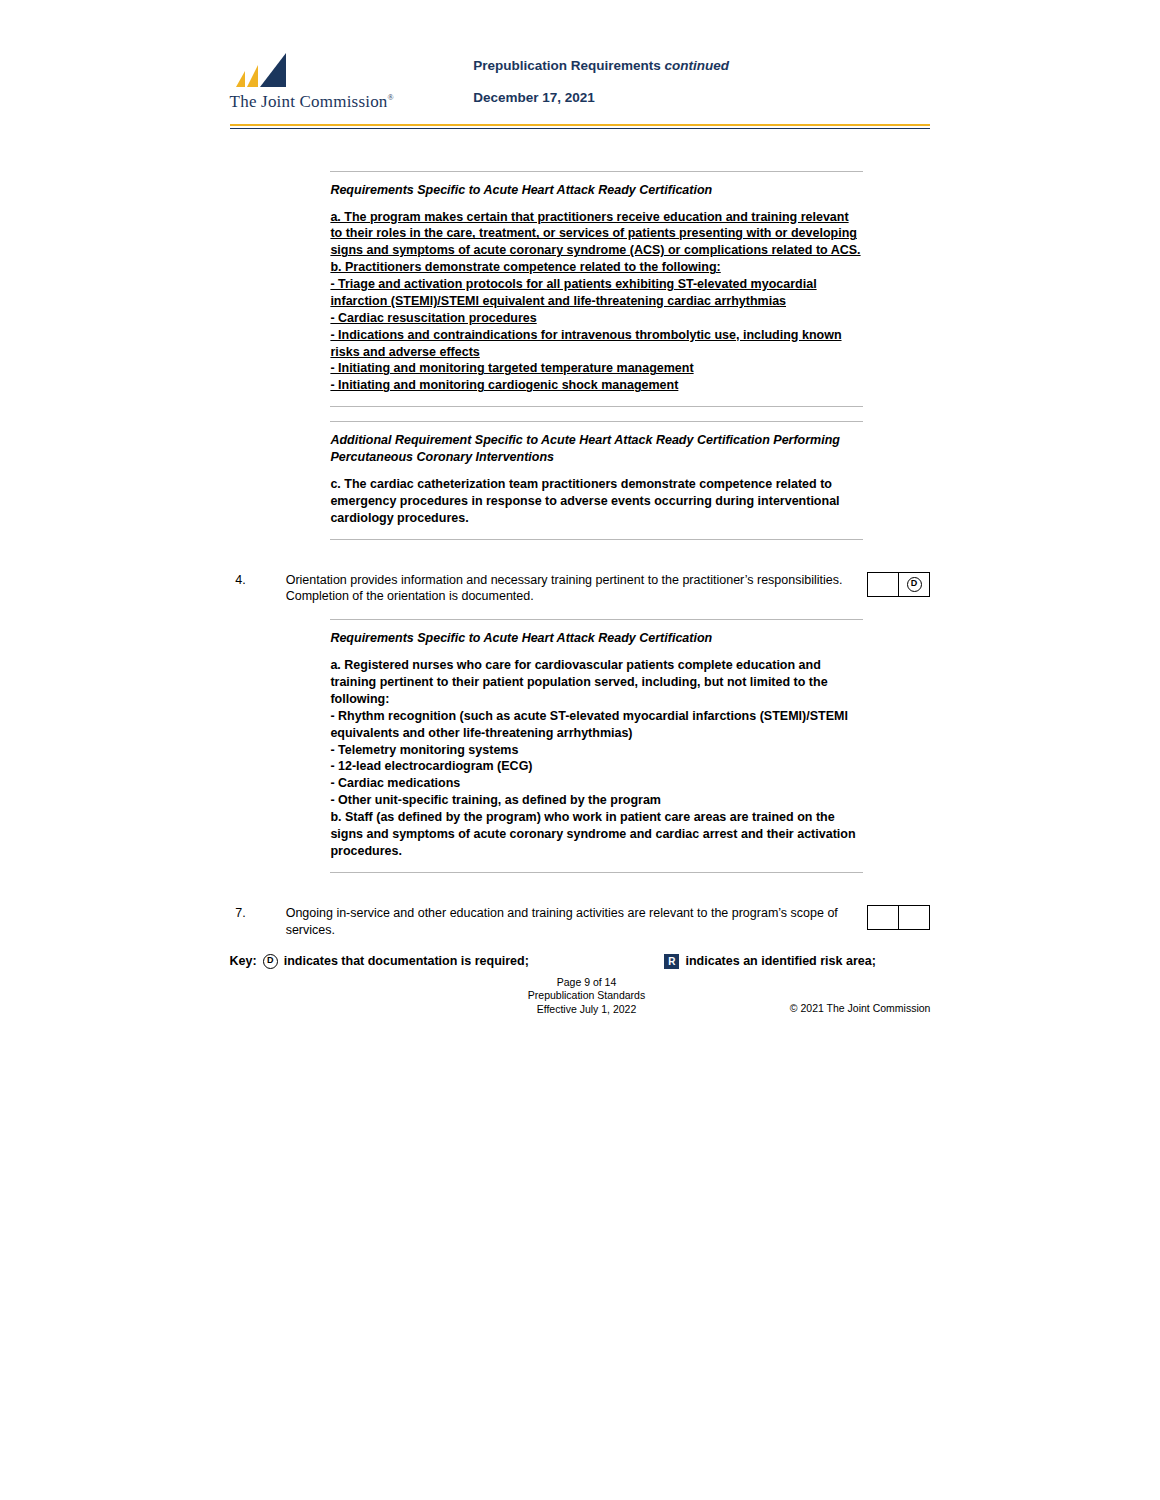The Joint Commission®
Prepublication Requirements continued
December 17, 2021
Requirements Specific to Acute Heart Attack Ready Certification
a. The program makes certain that practitioners receive education and training relevant to their roles in the care, treatment, or services of patients presenting with or developing signs and symptoms of acute coronary syndrome (ACS) or complications related to ACS.
b. Practitioners demonstrate competence related to the following:
- Triage and activation protocols for all patients exhibiting ST-elevated myocardial infarction (STEMI)/STEMI equivalent and life-threatening cardiac arrhythmias
- Cardiac resuscitation procedures
- Indications and contraindications for intravenous thrombolytic use, including known risks and adverse effects
- Initiating and monitoring targeted temperature management
- Initiating and monitoring cardiogenic shock management
Additional Requirement Specific to Acute Heart Attack Ready Certification Performing Percutaneous Coronary Interventions
c. The cardiac catheterization team practitioners demonstrate competence related to emergency procedures in response to adverse events occurring during interventional cardiology procedures.
4.
Orientation provides information and necessary training pertinent to the practitioner’s responsibilities. Completion of the orientation is documented.
D
Requirements Specific to Acute Heart Attack Ready Certification
a. Registered nurses who care for cardiovascular patients complete education and training pertinent to their patient population served, including, but not limited to the following:
- Rhythm recognition (such as acute ST-elevated myocardial infarctions (STEMI)/STEMI equivalents and other life-threatening arrhythmias)
- Telemetry monitoring systems
- 12-lead electrocardiogram (ECG)
- Cardiac medications
- Other unit-specific training, as defined by the program
b. Staff (as defined by the program) who work in patient care areas are trained on the signs and symptoms of acute coronary syndrome and cardiac arrest and their activation procedures.
7.
Ongoing in-service and other education and training activities are relevant to the program’s scope of services.
Key: D indicates that documentation is required;
R indicates an identified risk area;
Page 9 of 14
Prepublication Standards
Effective July 1, 2022
© 2021 The Joint Commission